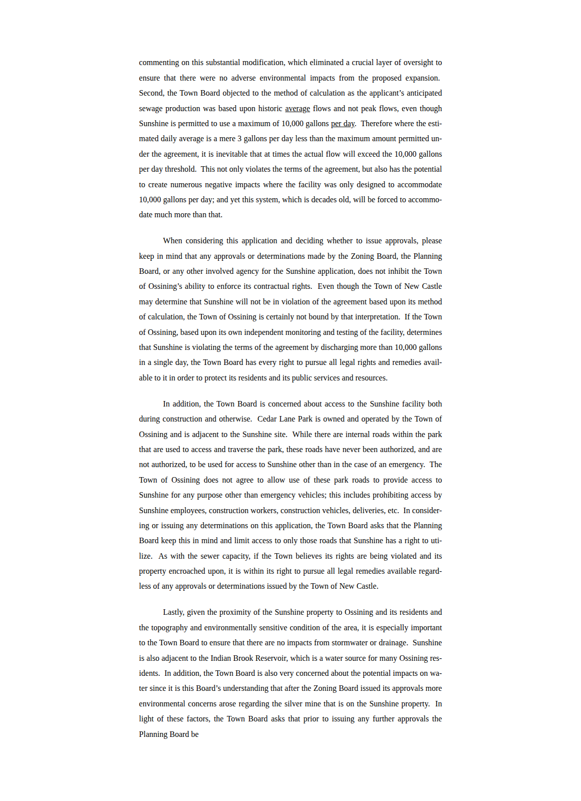commenting on this substantial modification, which eliminated a crucial layer of oversight to ensure that there were no adverse environmental impacts from the proposed expansion. Second, the Town Board objected to the method of calculation as the applicant’s anticipated sewage production was based upon historic average flows and not peak flows, even though Sunshine is permitted to use a maximum of 10,000 gallons per day. Therefore where the estimated daily average is a mere 3 gallons per day less than the maximum amount permitted under the agreement, it is inevitable that at times the actual flow will exceed the 10,000 gallons per day threshold. This not only violates the terms of the agreement, but also has the potential to create numerous negative impacts where the facility was only designed to accommodate 10,000 gallons per day; and yet this system, which is decades old, will be forced to accommodate much more than that.
When considering this application and deciding whether to issue approvals, please keep in mind that any approvals or determinations made by the Zoning Board, the Planning Board, or any other involved agency for the Sunshine application, does not inhibit the Town of Ossining’s ability to enforce its contractual rights. Even though the Town of New Castle may determine that Sunshine will not be in violation of the agreement based upon its method of calculation, the Town of Ossining is certainly not bound by that interpretation. If the Town of Ossining, based upon its own independent monitoring and testing of the facility, determines that Sunshine is violating the terms of the agreement by discharging more than 10,000 gallons in a single day, the Town Board has every right to pursue all legal rights and remedies available to it in order to protect its residents and its public services and resources.
In addition, the Town Board is concerned about access to the Sunshine facility both during construction and otherwise. Cedar Lane Park is owned and operated by the Town of Ossining and is adjacent to the Sunshine site. While there are internal roads within the park that are used to access and traverse the park, these roads have never been authorized, and are not authorized, to be used for access to Sunshine other than in the case of an emergency. The Town of Ossining does not agree to allow use of these park roads to provide access to Sunshine for any purpose other than emergency vehicles; this includes prohibiting access by Sunshine employees, construction workers, construction vehicles, deliveries, etc. In considering or issuing any determinations on this application, the Town Board asks that the Planning Board keep this in mind and limit access to only those roads that Sunshine has a right to utilize. As with the sewer capacity, if the Town believes its rights are being violated and its property encroached upon, it is within its right to pursue all legal remedies available regardless of any approvals or determinations issued by the Town of New Castle.
Lastly, given the proximity of the Sunshine property to Ossining and its residents and the topography and environmentally sensitive condition of the area, it is especially important to the Town Board to ensure that there are no impacts from stormwater or drainage. Sunshine is also adjacent to the Indian Brook Reservoir, which is a water source for many Ossining residents. In addition, the Town Board is also very concerned about the potential impacts on water since it is this Board’s understanding that after the Zoning Board issued its approvals more environmental concerns arose regarding the silver mine that is on the Sunshine property. In light of these factors, the Town Board asks that prior to issuing any further approvals the Planning Board be